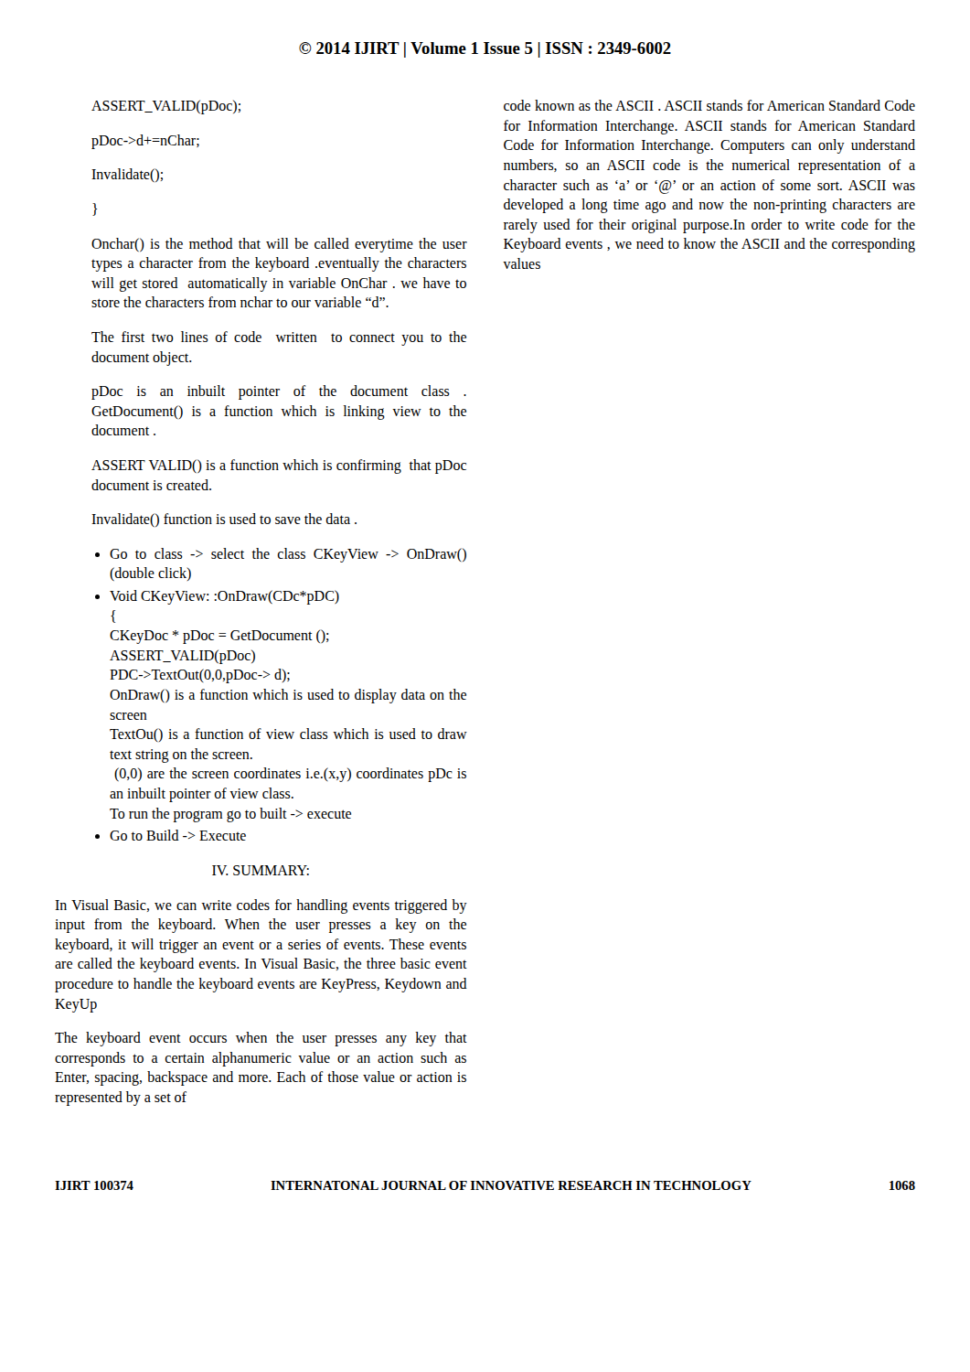© 2014 IJIRT | Volume 1 Issue 5 | ISSN : 2349-6002
ASSERT_VALID(pDoc);
pDoc->d+=nChar;
Invalidate();
}
Onchar() is the method that will be called everytime the user types a character from the keyboard .eventually the characters will get stored automatically in variable OnChar . we have to store the characters from nchar to our variable “d”.
The first two lines of code written to connect you to the document object.
pDoc is an inbuilt pointer of the document class . GetDocument() is a function which is linking view to the document .
ASSERT VALID() is a function which is confirming that pDoc document is created.
Invalidate() function is used to save the data .
Go to class -> select the class CKeyView -> OnDraw()(double click)
Void CKeyView: :OnDraw(CDc*pDC)
{
CKeyDoc * pDoc = GetDocument ();
ASSERT_VALID(pDoc)
PDC->TextOut(0,0,pDoc-> d);
OnDraw() is a function which is used to display data on the screen
TextOu() is a function of view class which is used to draw text string on the screen.
(0,0) are the screen coordinates i.e.(x,y) coordinates pDc is an inbuilt pointer of view class.
To run the program go to built -> execute
Go to Build -> Execute
IV. SUMMARY:
In Visual Basic, we can write codes for handling events triggered by input from the keyboard. When the user presses a key on the keyboard, it will trigger an event or a series of events. These events are called the keyboard events. In Visual Basic, the three basic event procedure to handle the keyboard events are KeyPress, Keydown and KeyUp
The keyboard event occurs when the user presses any key that corresponds to a certain alphanumeric value or an action such as Enter, spacing, backspace and more. Each of those value or action is represented by a set of
code known as the ASCII . ASCII stands for American Standard Code for Information Interchange. ASCII stands for American Standard Code for Information Interchange. Computers can only understand numbers, so an ASCII code is the numerical representation of a character such as ‘a’ or ‘@’ or an action of some sort. ASCII was developed a long time ago and now the non-printing characters are rarely used for their original purpose.In order to write code for the Keyboard events , we need to know the ASCII and the corresponding values
IJIRT 100374 INTERNATONAL JOURNAL OF INNOVATIVE RESEARCH IN TECHNOLOGY 1068